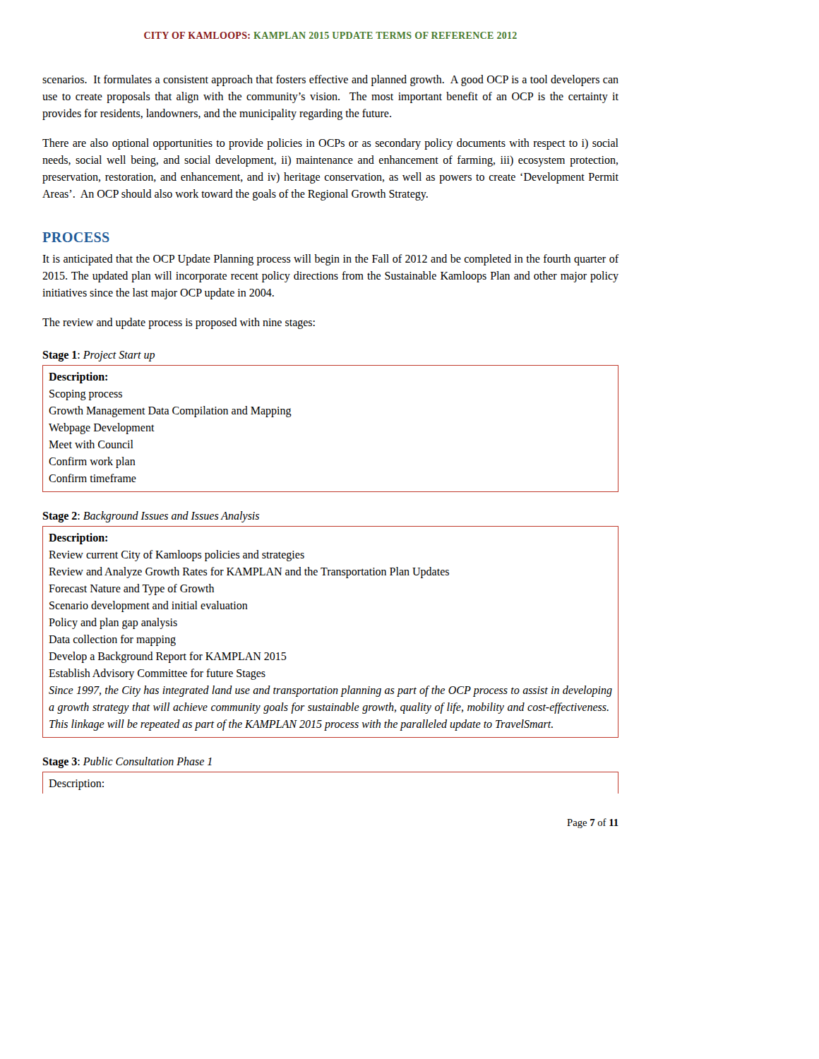CITY OF KAMLOOPS: KAMPLAN 2015 UPDATE TERMS OF REFERENCE 2012
scenarios. It formulates a consistent approach that fosters effective and planned growth. A good OCP is a tool developers can use to create proposals that align with the community’s vision. The most important benefit of an OCP is the certainty it provides for residents, landowners, and the municipality regarding the future.
There are also optional opportunities to provide policies in OCPs or as secondary policy documents with respect to i) social needs, social well being, and social development, ii) maintenance and enhancement of farming, iii) ecosystem protection, preservation, restoration, and enhancement, and iv) heritage conservation, as well as powers to create ‘Development Permit Areas’. An OCP should also work toward the goals of the Regional Growth Strategy.
PROCESS
It is anticipated that the OCP Update Planning process will begin in the Fall of 2012 and be completed in the fourth quarter of 2015. The updated plan will incorporate recent policy directions from the Sustainable Kamloops Plan and other major policy initiatives since the last major OCP update in 2004.
The review and update process is proposed with nine stages:
Stage 1: Project Start up
Description: Scoping process Growth Management Data Compilation and Mapping Webpage Development Meet with Council Confirm work plan Confirm timeframe
Stage 2: Background Issues and Issues Analysis
Description: Review current City of Kamloops policies and strategies Review and Analyze Growth Rates for KAMPLAN and the Transportation Plan Updates Forecast Nature and Type of Growth Scenario development and initial evaluation Policy and plan gap analysis Data collection for mapping Develop a Background Report for KAMPLAN 2015 Establish Advisory Committee for future Stages Since 1997, the City has integrated land use and transportation planning as part of the OCP process to assist in developing a growth strategy that will achieve community goals for sustainable growth, quality of life, mobility and cost-effectiveness. This linkage will be repeated as part of the KAMPLAN 2015 process with the paralleled update to TravelSmart.
Stage 3: Public Consultation Phase 1
Description:
Page 7 of 11